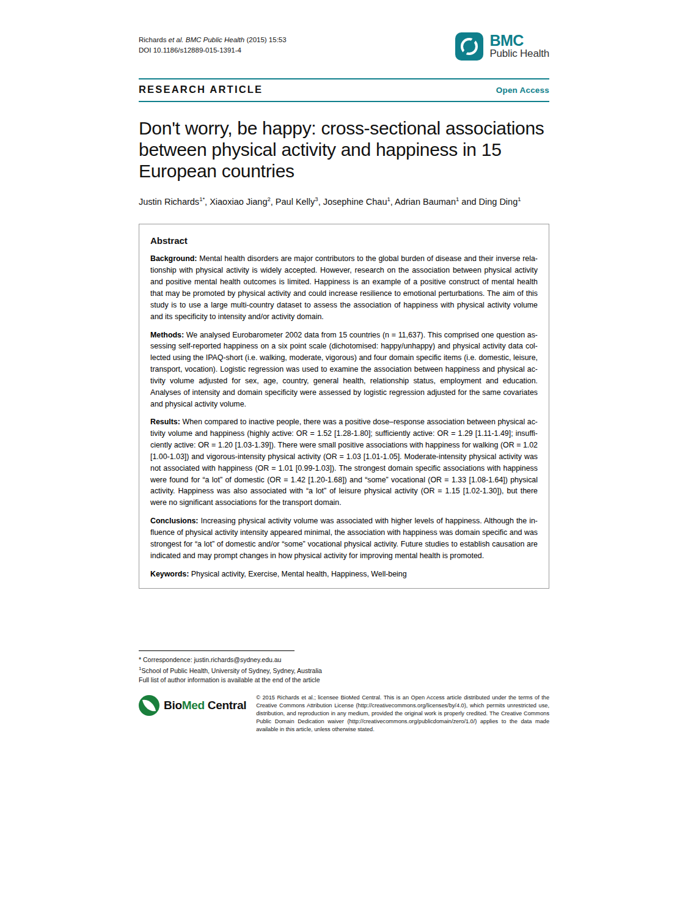Richards et al. BMC Public Health (2015) 15:53
DOI 10.1186/s12889-015-1391-4
BMC
Public Health
RESEARCH ARTICLE
Open Access
Don't worry, be happy: cross-sectional associations between physical activity and happiness in 15 European countries
Justin Richards1*, Xiaoxiao Jiang2, Paul Kelly3, Josephine Chau1, Adrian Bauman1 and Ding Ding1
Abstract
Background: Mental health disorders are major contributors to the global burden of disease and their inverse relationship with physical activity is widely accepted. However, research on the association between physical activity and positive mental health outcomes is limited. Happiness is an example of a positive construct of mental health that may be promoted by physical activity and could increase resilience to emotional perturbations. The aim of this study is to use a large multi-country dataset to assess the association of happiness with physical activity volume and its specificity to intensity and/or activity domain.
Methods: We analysed Eurobarometer 2002 data from 15 countries (n = 11,637). This comprised one question assessing self-reported happiness on a six point scale (dichotomised: happy/unhappy) and physical activity data collected using the IPAQ-short (i.e. walking, moderate, vigorous) and four domain specific items (i.e. domestic, leisure, transport, vocation). Logistic regression was used to examine the association between happiness and physical activity volume adjusted for sex, age, country, general health, relationship status, employment and education. Analyses of intensity and domain specificity were assessed by logistic regression adjusted for the same covariates and physical activity volume.
Results: When compared to inactive people, there was a positive dose–response association between physical activity volume and happiness (highly active: OR = 1.52 [1.28-1.80]; sufficiently active: OR = 1.29 [1.11-1.49]; insufficiently active: OR = 1.20 [1.03-1.39]). There were small positive associations with happiness for walking (OR = 1.02 [1.00-1.03]) and vigorous-intensity physical activity (OR = 1.03 [1.01-1.05]. Moderate-intensity physical activity was not associated with happiness (OR = 1.01 [0.99-1.03]). The strongest domain specific associations with happiness were found for “a lot” of domestic (OR = 1.42 [1.20-1.68]) and “some” vocational (OR = 1.33 [1.08-1.64]) physical activity. Happiness was also associated with “a lot” of leisure physical activity (OR = 1.15 [1.02-1.30]), but there were no significant associations for the transport domain.
Conclusions: Increasing physical activity volume was associated with higher levels of happiness. Although the influence of physical activity intensity appeared minimal, the association with happiness was domain specific and was strongest for “a lot” of domestic and/or “some” vocational physical activity. Future studies to establish causation are indicated and may prompt changes in how physical activity for improving mental health is promoted.
Keywords: Physical activity, Exercise, Mental health, Happiness, Well-being
* Correspondence: justin.richards@sydney.edu.au
1School of Public Health, University of Sydney, Sydney, Australia
Full list of author information is available at the end of the article
BioMed Central
© 2015 Richards et al.; licensee BioMed Central. This is an Open Access article distributed under the terms of the Creative Commons Attribution License (http://creativecommons.org/licenses/by/4.0), which permits unrestricted use, distribution, and reproduction in any medium, provided the original work is properly credited. The Creative Commons Public Domain Dedication waiver (http://creativecommons.org/publicdomain/zero/1.0/) applies to the data made available in this article, unless otherwise stated.